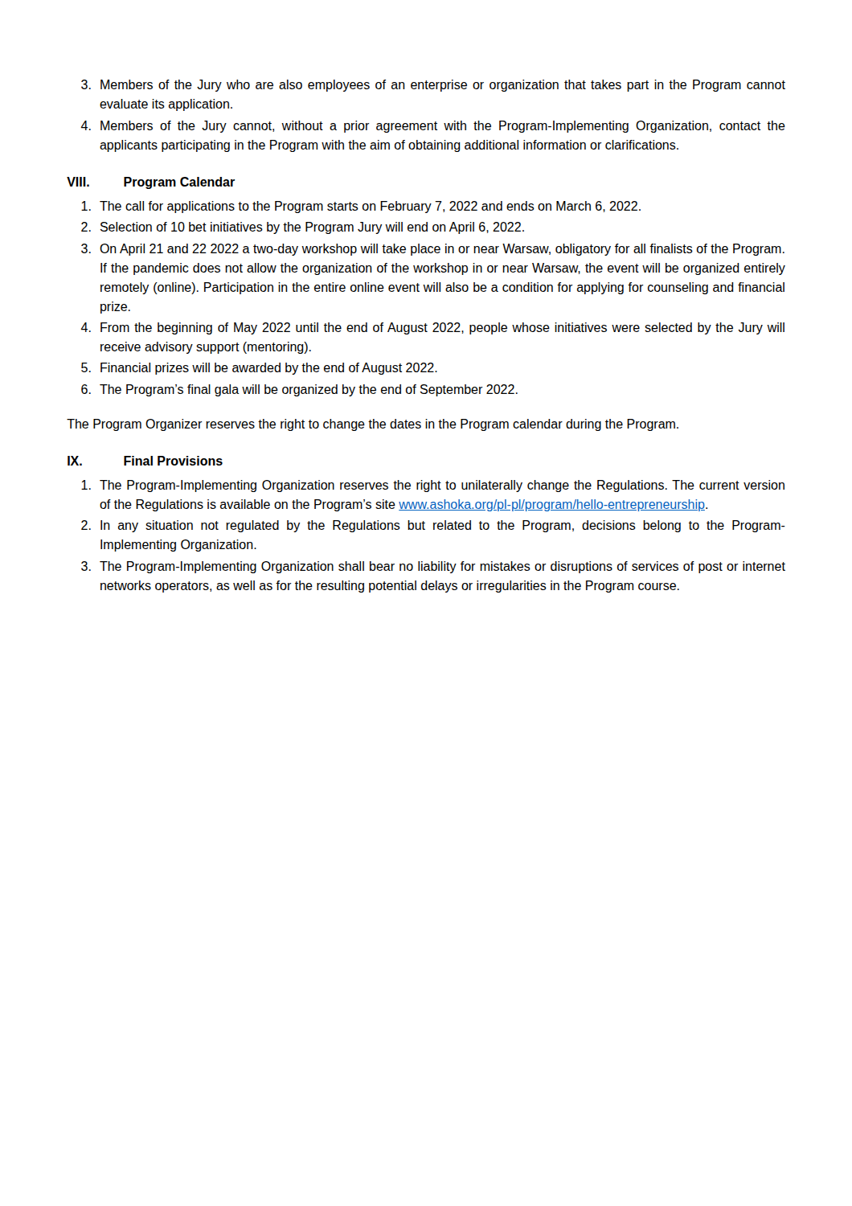Members of the Jury who are also employees of an enterprise or organization that takes part in the Program cannot evaluate its application.
Members of the Jury cannot, without a prior agreement with the Program-Implementing Organization, contact the applicants participating in the Program with the aim of obtaining additional information or clarifications.
VIII. Program Calendar
The call for applications to the Program starts on February 7, 2022 and ends on March 6, 2022.
Selection of 10 bet initiatives by the Program Jury will end on April 6, 2022.
On April 21 and 22 2022 a two-day workshop will take place in or near Warsaw, obligatory for all finalists of the Program. If the pandemic does not allow the organization of the workshop in or near Warsaw, the event will be organized entirely remotely (online). Participation in the entire online event will also be a condition for applying for counseling and financial prize.
From the beginning of May 2022 until the end of August 2022, people whose initiatives were selected by the Jury will receive advisory support (mentoring).
Financial prizes will be awarded by the end of August 2022.
The Program’s final gala will be organized by the end of September 2022.
The Program Organizer reserves the right to change the dates in the Program calendar during the Program.
IX. Final Provisions
The Program-Implementing Organization reserves the right to unilaterally change the Regulations. The current version of the Regulations is available on the Program’s site www.ashoka.org/pl-pl/program/hello-entrepreneurship.
In any situation not regulated by the Regulations but related to the Program, decisions belong to the Program-Implementing Organization.
The Program-Implementing Organization shall bear no liability for mistakes or disruptions of services of post or internet networks operators, as well as for the resulting potential delays or irregularities in the Program course.